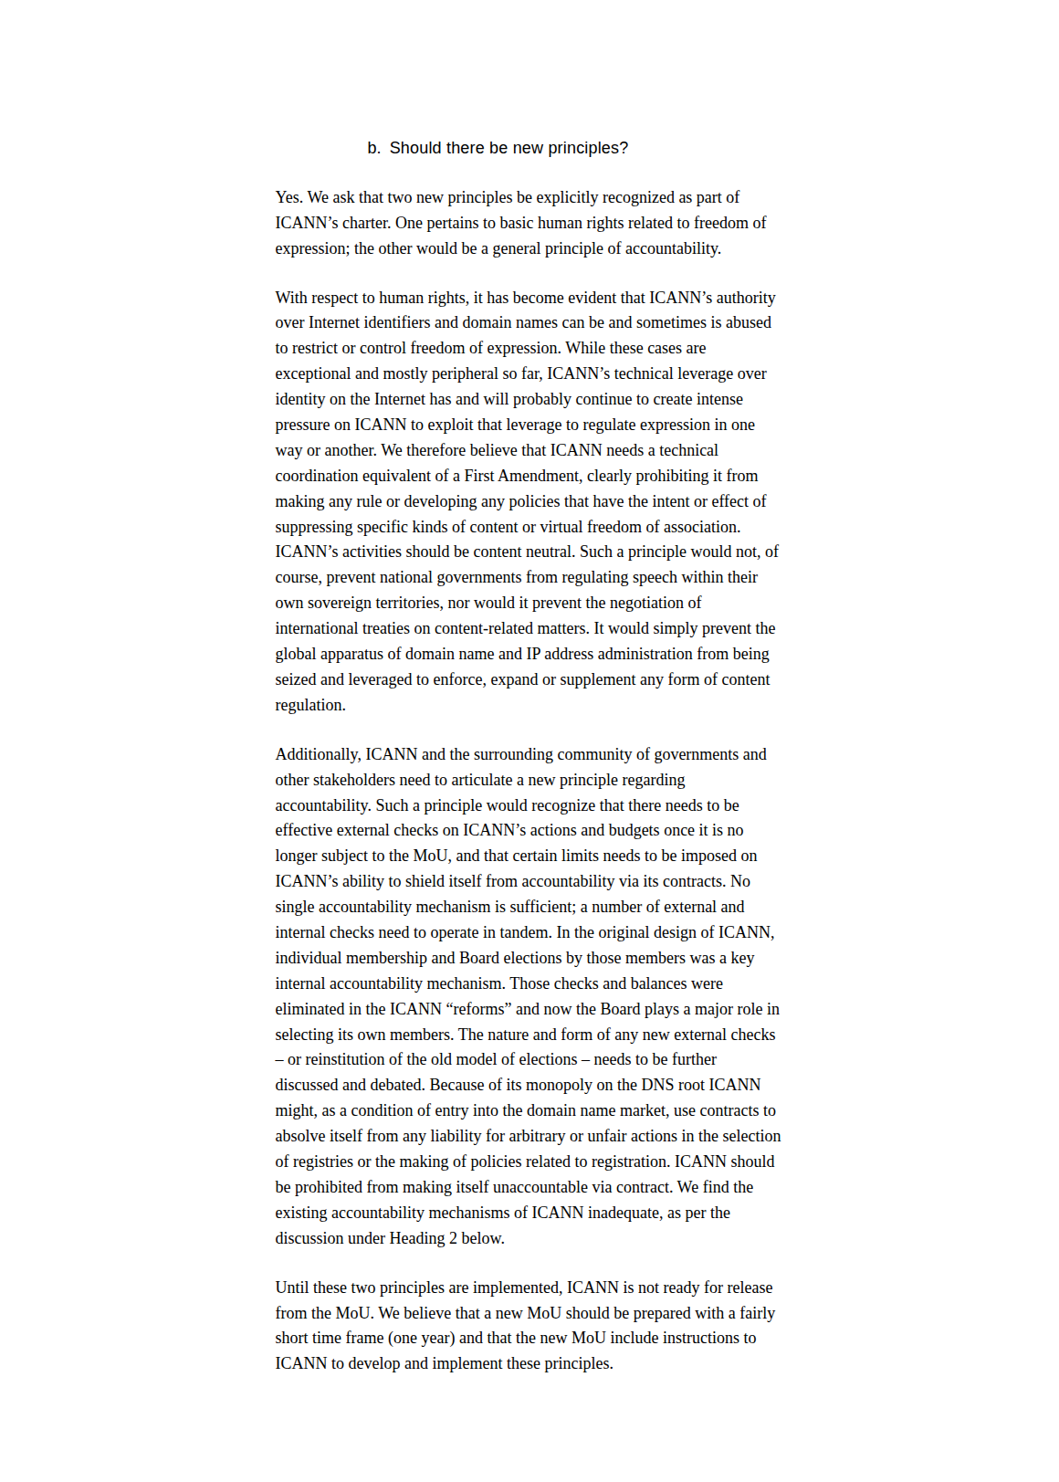b. Should there be new principles?
Yes. We ask that two new principles be explicitly recognized as part of ICANN’s charter. One pertains to basic human rights related to freedom of expression; the other would be a general principle of accountability.
With respect to human rights, it has become evident that ICANN’s authority over Internet identifiers and domain names can be and sometimes is abused to restrict or control freedom of expression. While these cases are exceptional and mostly peripheral so far, ICANN’s technical leverage over identity on the Internet has and will probably continue to create intense pressure on ICANN to exploit that leverage to regulate expression in one way or another. We therefore believe that ICANN needs a technical coordination equivalent of a First Amendment, clearly prohibiting it from making any rule or developing any policies that have the intent or effect of suppressing specific kinds of content or virtual freedom of association. ICANN’s activities should be content neutral. Such a principle would not, of course, prevent national governments from regulating speech within their own sovereign territories, nor would it prevent the negotiation of international treaties on content-related matters. It would simply prevent the global apparatus of domain name and IP address administration from being seized and leveraged to enforce, expand or supplement any form of content regulation.
Additionally, ICANN and the surrounding community of governments and other stakeholders need to articulate a new principle regarding accountability. Such a principle would recognize that there needs to be effective external checks on ICANN’s actions and budgets once it is no longer subject to the MoU, and that certain limits needs to be imposed on ICANN’s ability to shield itself from accountability via its contracts. No single accountability mechanism is sufficient; a number of external and internal checks need to operate in tandem. In the original design of ICANN, individual membership and Board elections by those members was a key internal accountability mechanism. Those checks and balances were eliminated in the ICANN “reforms” and now the Board plays a major role in selecting its own members. The nature and form of any new external checks – or reinstitution of the old model of elections – needs to be further discussed and debated. Because of its monopoly on the DNS root ICANN might, as a condition of entry into the domain name market, use contracts to absolve itself from any liability for arbitrary or unfair actions in the selection of registries or the making of policies related to registration. ICANN should be prohibited from making itself unaccountable via contract. We find the existing accountability mechanisms of ICANN inadequate, as per the discussion under Heading 2 below.
Until these two principles are implemented, ICANN is not ready for release from the MoU. We believe that a new MoU should be prepared with a fairly short time frame (one year) and that the new MoU include instructions to ICANN to develop and implement these principles.